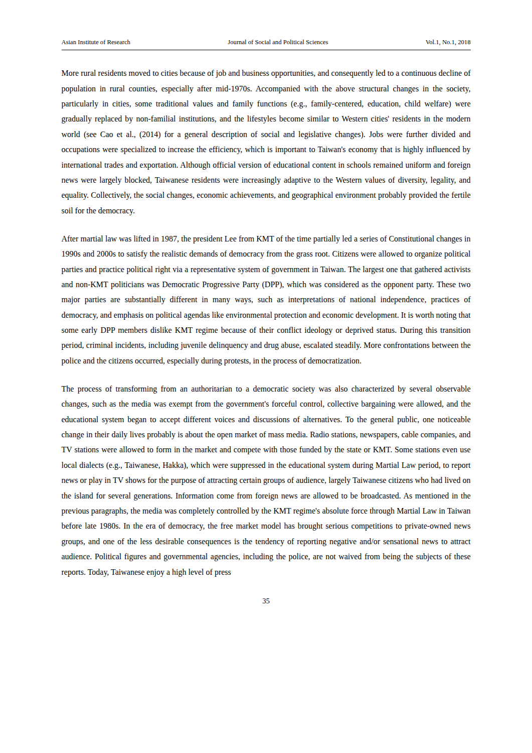Asian Institute of Research Journal of Social and Political Sciences Vol.1, No.1, 2018
More rural residents moved to cities because of job and business opportunities, and consequently led to a continuous decline of population in rural counties, especially after mid-1970s. Accompanied with the above structural changes in the society, particularly in cities, some traditional values and family functions (e.g., family-centered, education, child welfare) were gradually replaced by non-familial institutions, and the lifestyles become similar to Western cities' residents in the modern world (see Cao et al., (2014) for a general description of social and legislative changes). Jobs were further divided and occupations were specialized to increase the efficiency, which is important to Taiwan's economy that is highly influenced by international trades and exportation. Although official version of educational content in schools remained uniform and foreign news were largely blocked, Taiwanese residents were increasingly adaptive to the Western values of diversity, legality, and equality. Collectively, the social changes, economic achievements, and geographical environment probably provided the fertile soil for the democracy.
After martial law was lifted in 1987, the president Lee from KMT of the time partially led a series of Constitutional changes in 1990s and 2000s to satisfy the realistic demands of democracy from the grass root. Citizens were allowed to organize political parties and practice political right via a representative system of government in Taiwan. The largest one that gathered activists and non-KMT politicians was Democratic Progressive Party (DPP), which was considered as the opponent party. These two major parties are substantially different in many ways, such as interpretations of national independence, practices of democracy, and emphasis on political agendas like environmental protection and economic development. It is worth noting that some early DPP members dislike KMT regime because of their conflict ideology or deprived status. During this transition period, criminal incidents, including juvenile delinquency and drug abuse, escalated steadily. More confrontations between the police and the citizens occurred, especially during protests, in the process of democratization.
The process of transforming from an authoritarian to a democratic society was also characterized by several observable changes, such as the media was exempt from the government's forceful control, collective bargaining were allowed, and the educational system began to accept different voices and discussions of alternatives. To the general public, one noticeable change in their daily lives probably is about the open market of mass media. Radio stations, newspapers, cable companies, and TV stations were allowed to form in the market and compete with those funded by the state or KMT. Some stations even use local dialects (e.g., Taiwanese, Hakka), which were suppressed in the educational system during Martial Law period, to report news or play in TV shows for the purpose of attracting certain groups of audience, largely Taiwanese citizens who had lived on the island for several generations. Information come from foreign news are allowed to be broadcasted. As mentioned in the previous paragraphs, the media was completely controlled by the KMT regime's absolute force through Martial Law in Taiwan before late 1980s. In the era of democracy, the free market model has brought serious competitions to private-owned news groups, and one of the less desirable consequences is the tendency of reporting negative and/or sensational news to attract audience. Political figures and governmental agencies, including the police, are not waived from being the subjects of these reports. Today, Taiwanese enjoy a high level of press
35